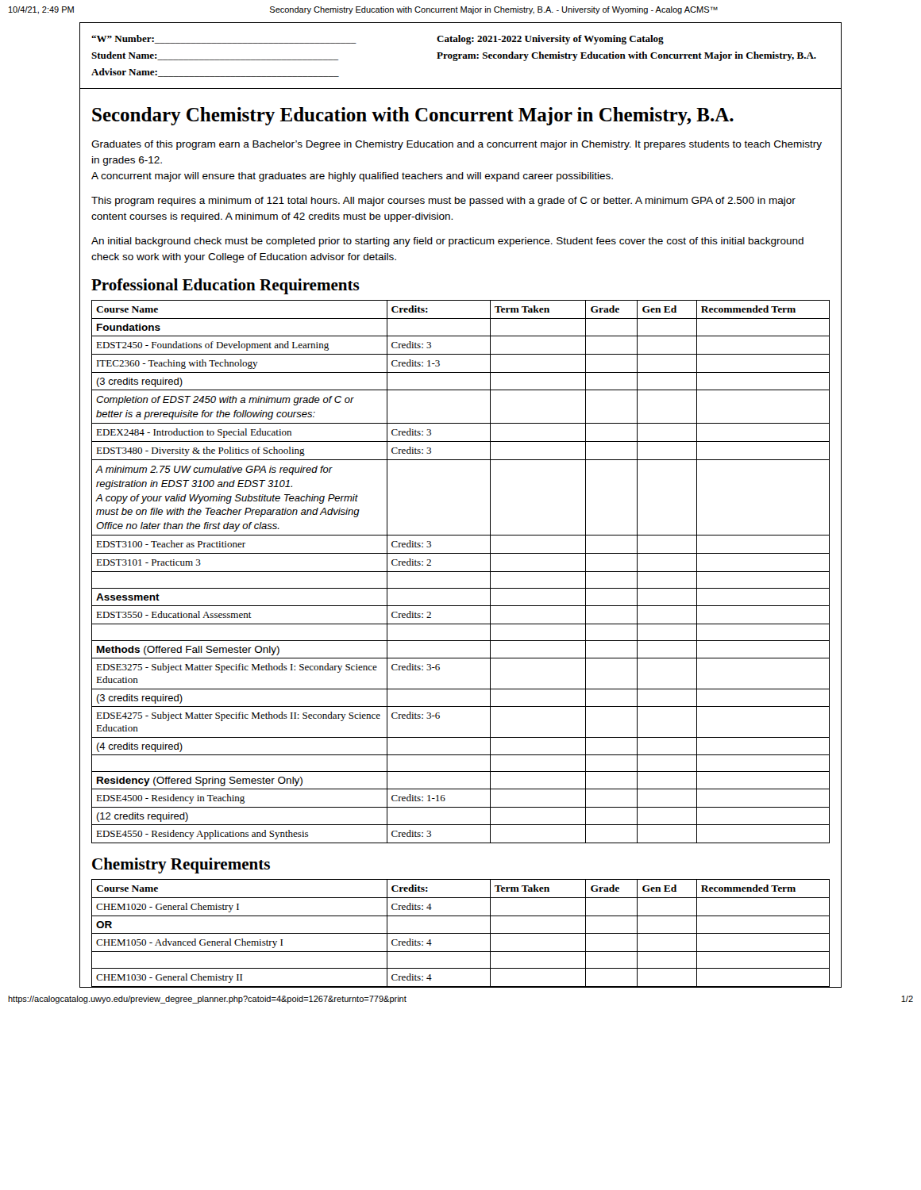10/4/21, 2:49 PM
Secondary Chemistry Education with Concurrent Major in Chemistry, B.A. - University of Wyoming - Acalog ACMS™
“W” Number:_______________________________________
Student Name:___________________________________
Advisor Name:___________________________________
Catalog: 2021-2022 University of Wyoming Catalog
Program: Secondary Chemistry Education with Concurrent Major in Chemistry, B.A.
Secondary Chemistry Education with Concurrent Major in Chemistry, B.A.
Graduates of this program earn a Bachelor’s Degree in Chemistry Education and a concurrent major in Chemistry. It prepares students to teach Chemistry in grades 6-12.
A concurrent major will ensure that graduates are highly qualified teachers and will expand career possibilities.
This program requires a minimum of 121 total hours. All major courses must be passed with a grade of C or better. A minimum GPA of 2.500 in major content courses is required. A minimum of 42 credits must be upper-division.
An initial background check must be completed prior to starting any field or practicum experience. Student fees cover the cost of this initial background check so work with your College of Education advisor for details.
Professional Education Requirements
| Course Name | Credits: | Term Taken | Grade | Gen Ed | Recommended Term |
| --- | --- | --- | --- | --- | --- |
| Foundations | | | | | |
| EDST2450 - Foundations of Development and Learning | Credits: 3 | | | | |
| ITEC2360 - Teaching with Technology | Credits: 1-3 | | | | |
| (3 credits required) | | | | | |
| Completion of EDST 2450 with a minimum grade of C or better is a prerequisite for the following courses: | | | | | |
| EDEX2484 - Introduction to Special Education | Credits: 3 | | | | |
| EDST3480 - Diversity & the Politics of Schooling | Credits: 3 | | | | |
| A minimum 2.75 UW cumulative GPA is required for registration in EDST 3100 and EDST 3101. A copy of your valid Wyoming Substitute Teaching Permit must be on file with the Teacher Preparation and Advising Office no later than the first day of class. | | | | | |
| EDST3100 - Teacher as Practitioner | Credits: 3 | | | | |
| EDST3101 - Practicum 3 | Credits: 2 | | | | |
| Assessment | | | | | |
| EDST3550 - Educational Assessment | Credits: 2 | | | | |
| Methods (Offered Fall Semester Only) | | | | | |
| EDSE3275 - Subject Matter Specific Methods I: Secondary Science Education | Credits: 3-6 | | | | |
| (3 credits required) | | | | | |
| EDSE4275 - Subject Matter Specific Methods II: Secondary Science Education | Credits: 3-6 | | | | |
| (4 credits required) | | | | | |
| Residency (Offered Spring Semester Only) | | | | | |
| EDSE4500 - Residency in Teaching | Credits: 1-16 | | | | |
| (12 credits required) | | | | | |
| EDSE4550 - Residency Applications and Synthesis | Credits: 3 | | | | |
Chemistry Requirements
| Course Name | Credits: | Term Taken | Grade | Gen Ed | Recommended Term |
| --- | --- | --- | --- | --- | --- |
| CHEM1020 - General Chemistry I | Credits: 4 | | | | |
| OR | | | | | |
| CHEM1050 - Advanced General Chemistry I | Credits: 4 | | | | |
| CHEM1030 - General Chemistry II | Credits: 4 | | | | |
https://acalogcatalog.uwyo.edu/preview_degree_planner.php?catoid=4&poid=1267&returnto=779&print
1/2